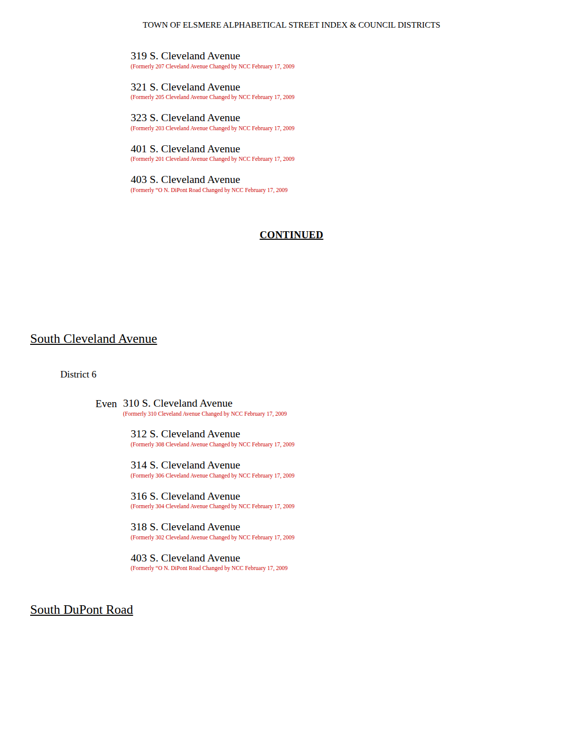TOWN OF ELSMERE ALPHABETICAL STREET INDEX & COUNCIL DISTRICTS
319 S. Cleveland Avenue
(Formerly 207 Cleveland Avenue Changed by NCC February 17, 2009
321 S. Cleveland Avenue
(Formerly 205 Cleveland Avenue Changed by NCC February 17, 2009
323 S. Cleveland Avenue
(Formerly 203 Cleveland Avenue Changed by NCC February 17, 2009
401 S. Cleveland Avenue
(Formerly 201 Cleveland Avenue Changed by NCC February 17, 2009
403 S. Cleveland Avenue
(Formerly “O N. DiPont Road Changed by NCC February 17, 2009
CONTINUED
South Cleveland Avenue
District 6
Even
310 S. Cleveland Avenue
(Formerly 310 Cleveland Avenue Changed by NCC February 17, 2009
312 S. Cleveland Avenue
(Formerly 308 Cleveland Avenue Changed by NCC February 17, 2009
314 S. Cleveland Avenue
(Formerly 306 Cleveland Avenue Changed by NCC February 17, 2009
316 S. Cleveland Avenue
(Formerly 304 Cleveland Avenue Changed by NCC February 17, 2009
318 S. Cleveland Avenue
(Formerly 302 Cleveland Avenue Changed by NCC February 17, 2009
403 S. Cleveland Avenue
(Formerly “O N. DiPont Road Changed by NCC February 17, 2009
South DuPont Road